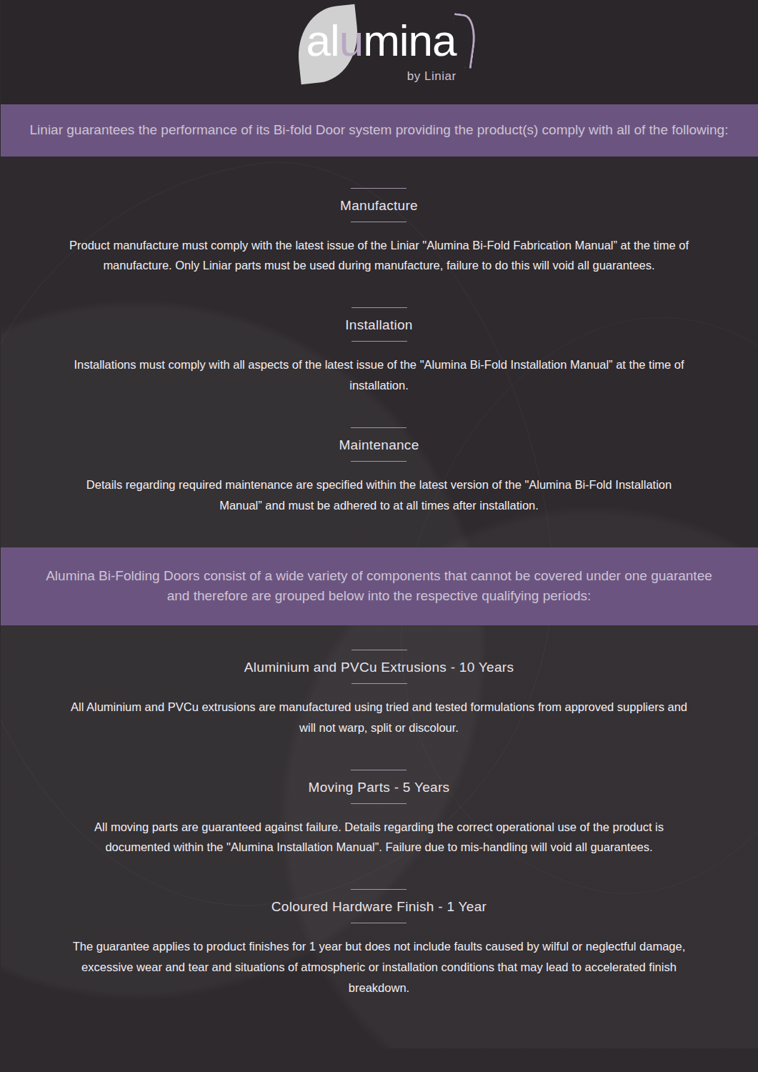alumina by Liniar
Liniar guarantees the performance of its Bi-fold Door system providing the product(s) comply with all of the following:
Manufacture
Product manufacture must comply with the latest issue of the Liniar "Alumina Bi-Fold Fabrication Manual” at the time of manufacture. Only Liniar parts must be used during manufacture, failure to do this will void all guarantees.
Installation
Installations must comply with all aspects of the latest issue of the "Alumina Bi-Fold Installation Manual” at the time of installation.
Maintenance
Details regarding required maintenance are specified within the latest version of the "Alumina Bi-Fold Installation Manual” and must be adhered to at all times after installation.
Alumina Bi-Folding Doors consist of a wide variety of components that cannot be covered under one guarantee and therefore are grouped below into the respective qualifying periods:
Aluminium and PVCu Extrusions - 10 Years
All Aluminium and PVCu extrusions are manufactured using tried and tested formulations from approved suppliers and will not warp, split or discolour.
Moving Parts - 5 Years
All moving parts are guaranteed against failure. Details regarding the correct operational use of the product is documented within the "Alumina Installation Manual”. Failure due to mis-handling will void all guarantees.
Coloured Hardware Finish - 1 Year
The guarantee applies to product finishes for 1 year but does not include faults caused by wilful or neglectful damage, excessive wear and tear and situations of atmospheric or installation conditions that may lead to accelerated finish breakdown.